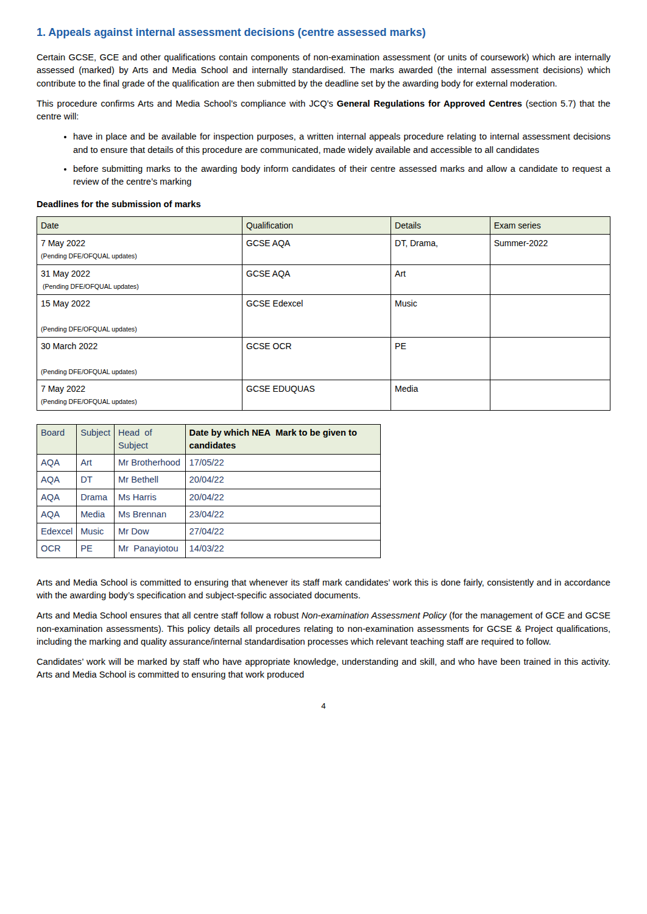1. Appeals against internal assessment decisions (centre assessed marks)
Certain GCSE, GCE and other qualifications contain components of non-examination assessment (or units of coursework) which are internally assessed (marked) by Arts and Media School and internally standardised. The marks awarded (the internal assessment decisions) which contribute to the final grade of the qualification are then submitted by the deadline set by the awarding body for external moderation.
This procedure confirms Arts and Media School’s compliance with JCQ’s General Regulations for Approved Centres (section 5.7) that the centre will:
have in place and be available for inspection purposes, a written internal appeals procedure relating to internal assessment decisions and to ensure that details of this procedure are communicated, made widely available and accessible to all candidates
before submitting marks to the awarding body inform candidates of their centre assessed marks and allow a candidate to request a review of the centre’s marking
Deadlines for the submission of marks
| Date | Qualification | Details | Exam series |
| --- | --- | --- | --- |
| 7 May 2022 (Pending DFE/OFQUAL updates) | GCSE AQA | DT, Drama, | Summer-2022 |
| 31 May 2022 (Pending DFE/OFQUAL updates) | GCSE AQA | Art | |
| 15 May 2022 (Pending DFE/OFQUAL updates) | GCSE Edexcel | Music | |
| 30 March 2022 (Pending DFE/OFQUAL updates) | GCSE OCR | PE | |
| 7 May 2022 (Pending DFE/OFQUAL updates) | GCSE EDUQUAS | Media | |
| Board | Subject | Head of Subject | Date by which NEA Mark to be given to candidates |
| --- | --- | --- | --- |
| AQA | Art | Mr Brotherhood | 17/05/22 |
| AQA | DT | Mr Bethell | 20/04/22 |
| AQA | Drama | Ms Harris | 20/04/22 |
| AQA | Media | Ms Brennan | 23/04/22 |
| Edexcel | Music | Mr Dow | 27/04/22 |
| OCR | PE | Mr Panayiotou | 14/03/22 |
Arts and Media School is committed to ensuring that whenever its staff mark candidates’ work this is done fairly, consistently and in accordance with the awarding body’s specification and subject-specific associated documents.
Arts and Media School ensures that all centre staff follow a robust Non-examination Assessment Policy (for the management of GCE and GCSE non-examination assessments). This policy details all procedures relating to non-examination assessments for GCSE & Project qualifications, including the marking and quality assurance/internal standardisation processes which relevant teaching staff are required to follow.
Candidates’ work will be marked by staff who have appropriate knowledge, understanding and skill, and who have been trained in this activity. Arts and Media School is committed to ensuring that work produced
4